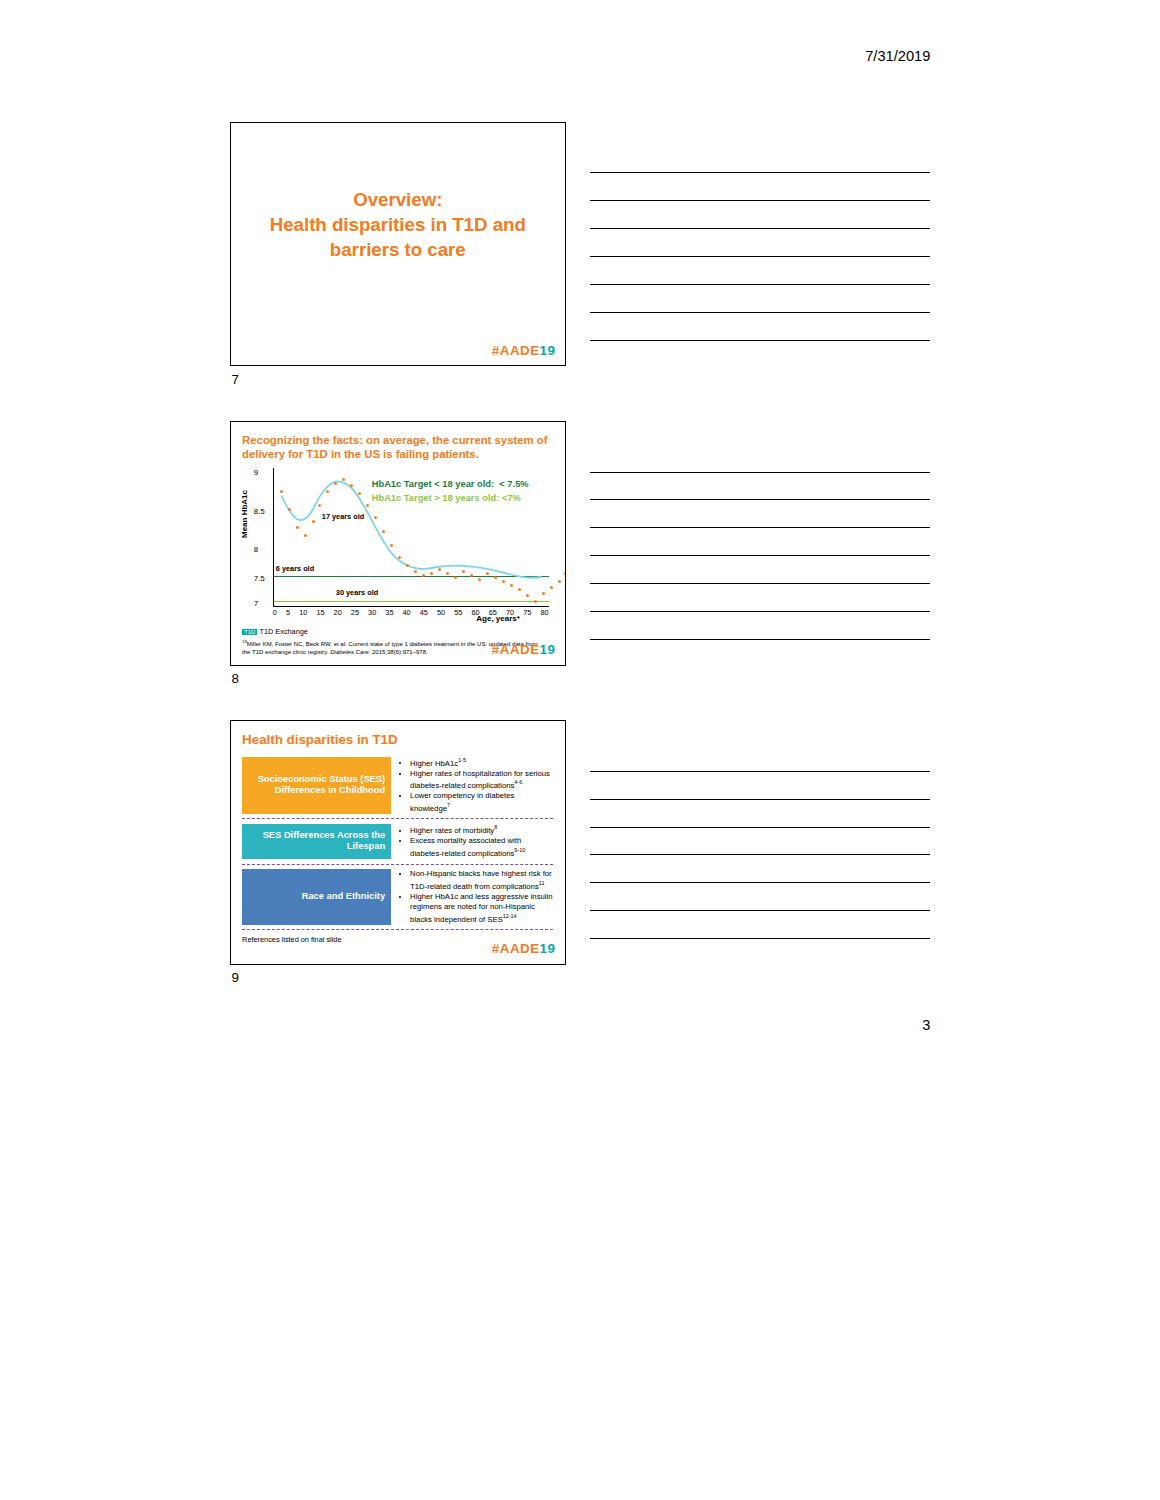7/31/2019
Overview:
Health disparities in T1D and
barriers to care
#AADE19
7
Recognizing the facts: on average, the current system of delivery for T1D in the US is failing patients.
HbA1c Target < 18 year old: < 7.5%
HbA1c Target > 18 years old: <7%
Mean HbA1c
9 8.5 8 7.5 7
17 years old
6 years old
30 years old
05101520253035404550556065707580
Age, years*
T1DT1D Exchange
19Miller KM, Foster NC, Beck RW, et al. Current state of type 1 diabetes treatment in the US: updated data from the T1D exchange clinic registry. Diabetes Care. 2015;38(6):971–978.
#AADE19
8
Health disparities in T1D
Socioeconomic Status (SES) Differences in Childhood
Higher HbA1c1-5
Higher rates of hospitalization for serious diabetes-related complications4-6
Lower competency in diabetes knowledge7
SES Differences Across the Lifespan
Higher rates of morbidity8
Excess mortality associated with diabetes-related complications9-10
Race and Ethnicity
Non-Hispanic blacks have highest risk for T1D-related death from complications11
Higher HbA1c and less aggressive insulin regimens are noted for non-Hispanic blacks independent of SES12-14
References listed on final slide
#AADE19
9
3